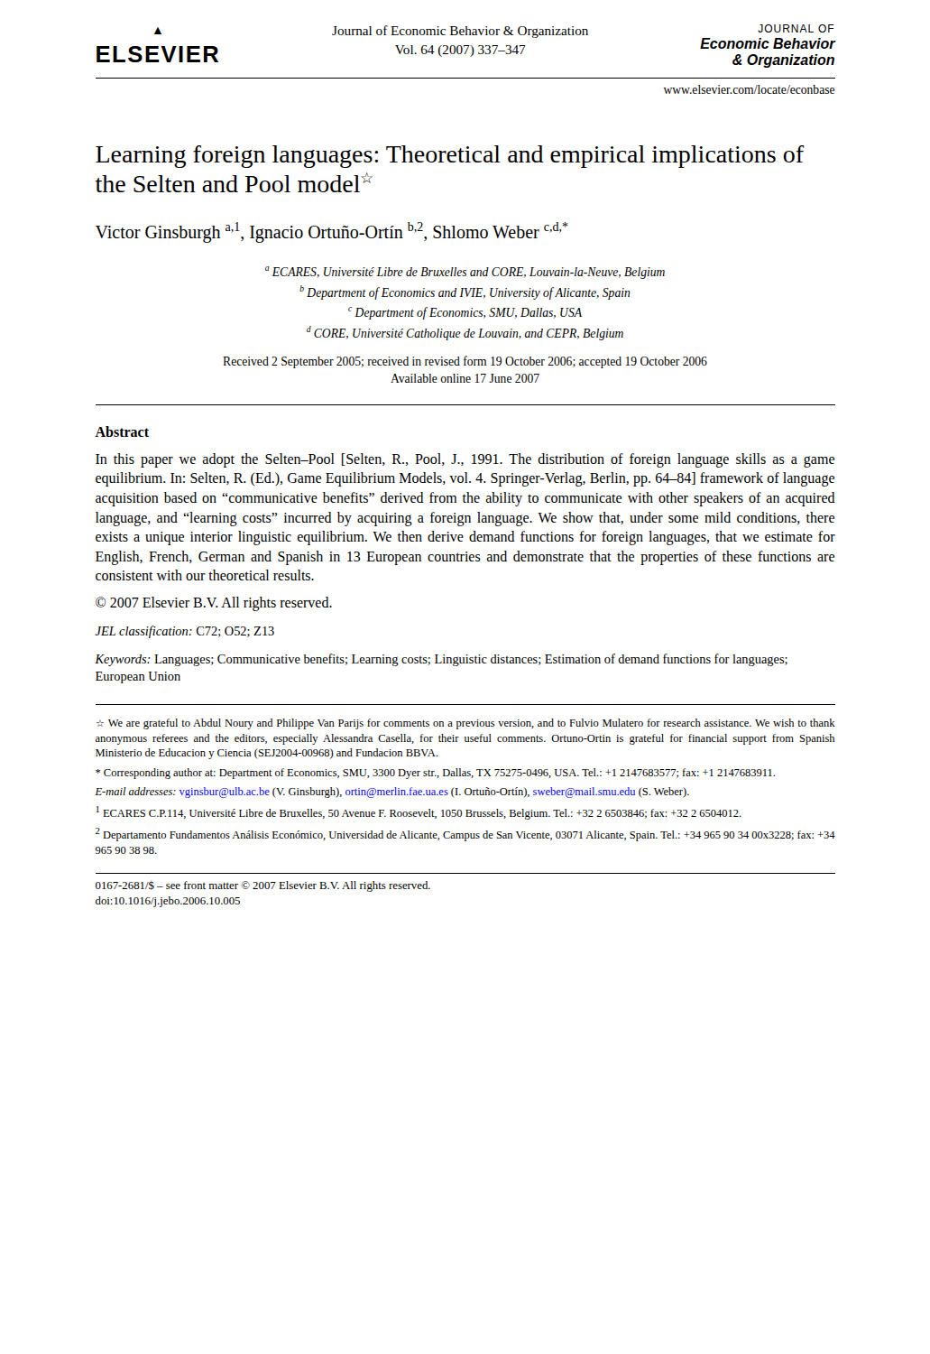▲ ELSEVIER
Journal of Economic Behavior & Organization
Vol. 64 (2007) 337–347
Journal of
Economic Behavior
& Organization
www.elsevier.com/locate/econbase
Learning foreign languages: Theoretical and empirical implications of the Selten and Pool model☆
Victor Ginsburgh a,1, Ignacio Ortuño-Ortín b,2, Shlomo Weber c,d,*
a ECARES, Université Libre de Bruxelles and CORE, Louvain-la-Neuve, Belgium
b Department of Economics and IVIE, University of Alicante, Spain
c Department of Economics, SMU, Dallas, USA
d CORE, Université Catholique de Louvain, and CEPR, Belgium
Received 2 September 2005; received in revised form 19 October 2006; accepted 19 October 2006
Available online 17 June 2007
Abstract
In this paper we adopt the Selten–Pool [Selten, R., Pool, J., 1991. The distribution of foreign language skills as a game equilibrium. In: Selten, R. (Ed.), Game Equilibrium Models, vol. 4. Springer-Verlag, Berlin, pp. 64–84] framework of language acquisition based on “communicative benefits” derived from the ability to communicate with other speakers of an acquired language, and “learning costs” incurred by acquiring a foreign language. We show that, under some mild conditions, there exists a unique interior linguistic equilibrium. We then derive demand functions for foreign languages, that we estimate for English, French, German and Spanish in 13 European countries and demonstrate that the properties of these functions are consistent with our theoretical results.
© 2007 Elsevier B.V. All rights reserved.
JEL classification: C72; O52; Z13
Keywords: Languages; Communicative benefits; Learning costs; Linguistic distances; Estimation of demand functions for languages; European Union
☆ We are grateful to Abdul Noury and Philippe Van Parijs for comments on a previous version, and to Fulvio Mulatero for research assistance. We wish to thank anonymous referees and the editors, especially Alessandra Casella, for their useful comments. Ortuno-Ortin is grateful for financial support from Spanish Ministerio de Educacion y Ciencia (SEJ2004-00968) and Fundacion BBVA.
* Corresponding author at: Department of Economics, SMU, 3300 Dyer str., Dallas, TX 75275-0496, USA. Tel.: +1 2147683577; fax: +1 2147683911.
E-mail addresses: vginsbur@ulb.ac.be (V. Ginsburgh), ortin@merlin.fae.ua.es (I. Ortuño-Ortín), sweber@mail.smu.edu (S. Weber).
1 ECARES C.P.114, Université Libre de Bruxelles, 50 Avenue F. Roosevelt, 1050 Brussels, Belgium. Tel.: +32 2 6503846; fax: +32 2 6504012.
2 Departamento Fundamentos Análisis Económico, Universidad de Alicante, Campus de San Vicente, 03071 Alicante, Spain. Tel.: +34 965 90 34 00x3228; fax: +34 965 90 38 98.
0167-2681/$ – see front matter © 2007 Elsevier B.V. All rights reserved.
doi:10.1016/j.jebo.2006.10.005